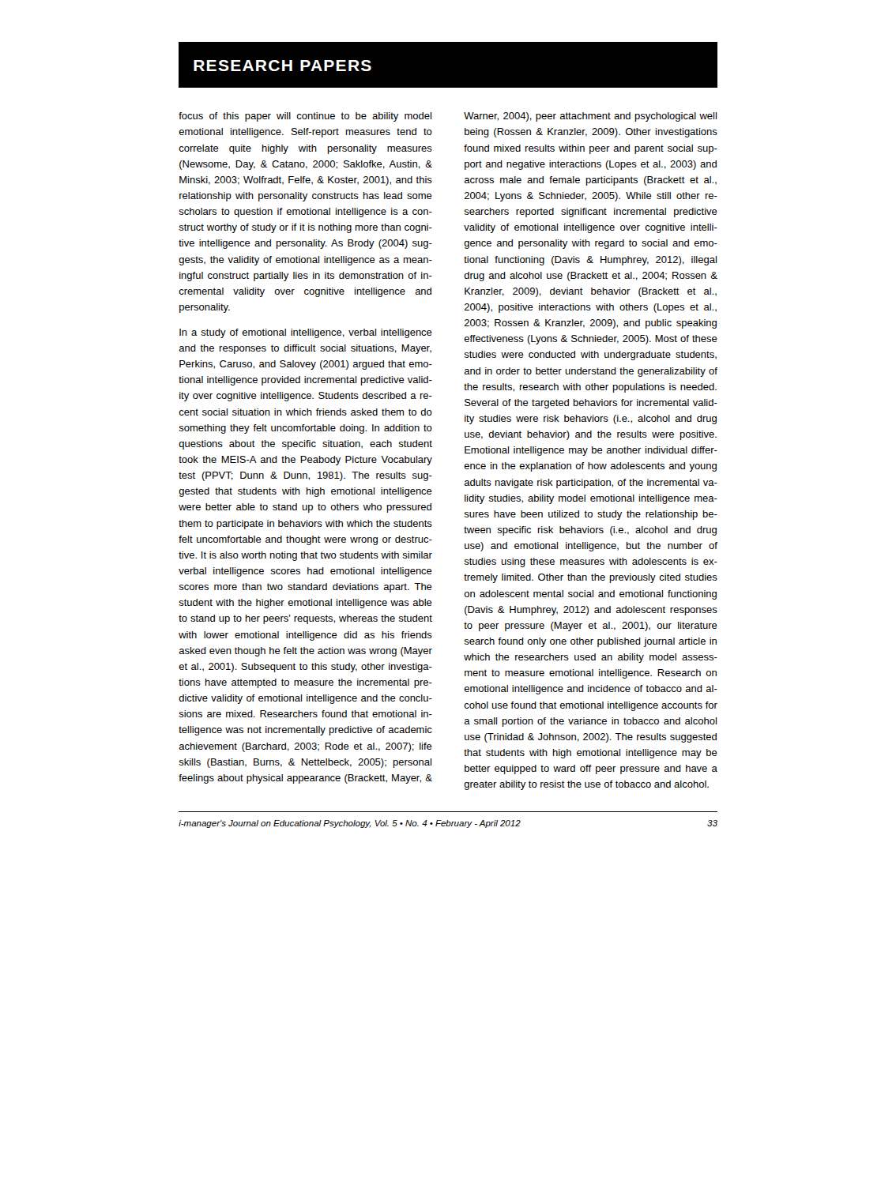Research Papers
focus of this paper will continue to be ability model emotional intelligence. Self-report measures tend to correlate quite highly with personality measures (Newsome, Day, & Catano, 2000; Saklofke, Austin, & Minski, 2003; Wolfradt, Felfe, & Koster, 2001), and this relationship with personality constructs has lead some scholars to question if emotional intelligence is a construct worthy of study or if it is nothing more than cognitive intelligence and personality. As Brody (2004) suggests, the validity of emotional intelligence as a meaningful construct partially lies in its demonstration of incremental validity over cognitive intelligence and personality.
In a study of emotional intelligence, verbal intelligence and the responses to difficult social situations, Mayer, Perkins, Caruso, and Salovey (2001) argued that emotional intelligence provided incremental predictive validity over cognitive intelligence. Students described a recent social situation in which friends asked them to do something they felt uncomfortable doing. In addition to questions about the specific situation, each student took the MEIS-A and the Peabody Picture Vocabulary test (PPVT; Dunn & Dunn, 1981). The results suggested that students with high emotional intelligence were better able to stand up to others who pressured them to participate in behaviors with which the students felt uncomfortable and thought were wrong or destructive. It is also worth noting that two students with similar verbal intelligence scores had emotional intelligence scores more than two standard deviations apart. The student with the higher emotional intelligence was able to stand up to her peers' requests, whereas the student with lower emotional intelligence did as his friends asked even though he felt the action was wrong (Mayer et al., 2001). Subsequent to this study, other investigations have attempted to measure the incremental predictive validity of emotional intelligence and the conclusions are mixed. Researchers found that emotional intelligence was not incrementally predictive of academic achievement (Barchard, 2003; Rode et al., 2007); life skills (Bastian, Burns, & Nettelbeck, 2005); personal feelings about physical appearance (Brackett, Mayer, & Warner, 2004), peer attachment and psychological well being (Rossen & Kranzler, 2009). Other investigations found mixed results within peer and parent social support and negative interactions (Lopes et al., 2003) and across male and female participants (Brackett et al., 2004; Lyons & Schnieder, 2005). While still other researchers reported significant incremental predictive validity of emotional intelligence over cognitive intelligence and personality with regard to social and emotional functioning (Davis & Humphrey, 2012), illegal drug and alcohol use (Brackett et al., 2004; Rossen & Kranzler, 2009), deviant behavior (Brackett et al., 2004), positive interactions with others (Lopes et al., 2003; Rossen & Kranzler, 2009), and public speaking effectiveness (Lyons & Schnieder, 2005). Most of these studies were conducted with undergraduate students, and in order to better understand the generalizability of the results, research with other populations is needed. Several of the targeted behaviors for incremental validity studies were risk behaviors (i.e., alcohol and drug use, deviant behavior) and the results were positive. Emotional intelligence may be another individual difference in the explanation of how adolescents and young adults navigate risk participation, of the incremental validity studies, ability model emotional intelligence measures have been utilized to study the relationship between specific risk behaviors (i.e., alcohol and drug use) and emotional intelligence, but the number of studies using these measures with adolescents is extremely limited. Other than the previously cited studies on adolescent mental social and emotional functioning (Davis & Humphrey, 2012) and adolescent responses to peer pressure (Mayer et al., 2001), our literature search found only one other published journal article in which the researchers used an ability model assessment to measure emotional intelligence. Research on emotional intelligence and incidence of tobacco and alcohol use found that emotional intelligence accounts for a small portion of the variance in tobacco and alcohol use (Trinidad & Johnson, 2002). The results suggested that students with high emotional intelligence may be better equipped to ward off peer pressure and have a greater ability to resist the use of tobacco and alcohol.
i-manager's Journal on Educational Psychology, Vol. 5 • No. 4 • February - April 2012 33